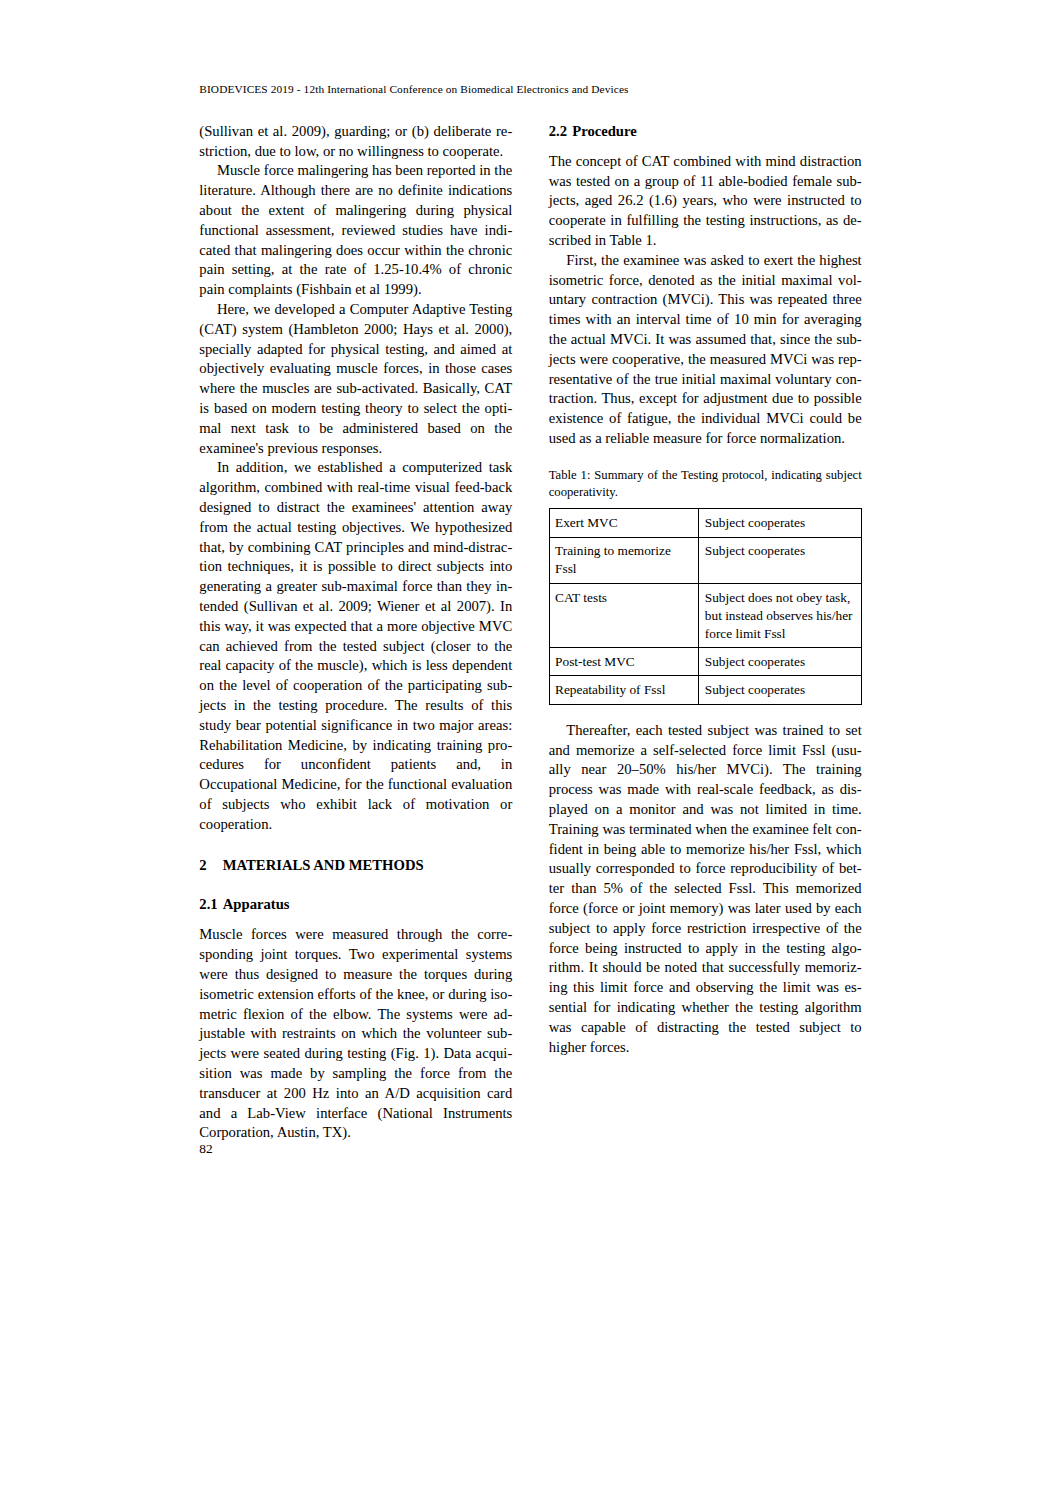BIODEVICES 2019 - 12th International Conference on Biomedical Electronics and Devices
(Sullivan et al. 2009), guarding; or (b) deliberate restriction, due to low, or no willingness to cooperate.
Muscle force malingering has been reported in the literature. Although there are no definite indications about the extent of malingering during physical functional assessment, reviewed studies have indicated that malingering does occur within the chronic pain setting, at the rate of 1.25-10.4% of chronic pain complaints (Fishbain et al 1999).
Here, we developed a Computer Adaptive Testing (CAT) system (Hambleton 2000; Hays et al. 2000), specially adapted for physical testing, and aimed at objectively evaluating muscle forces, in those cases where the muscles are sub-activated. Basically, CAT is based on modern testing theory to select the optimal next task to be administered based on the examinee's previous responses.
In addition, we established a computerized task algorithm, combined with real-time visual feed-back designed to distract the examinees' attention away from the actual testing objectives. We hypothesized that, by combining CAT principles and mind-distraction techniques, it is possible to direct subjects into generating a greater sub-maximal force than they intended (Sullivan et al. 2009; Wiener et al 2007). In this way, it was expected that a more objective MVC can achieved from the tested subject (closer to the real capacity of the muscle), which is less dependent on the level of cooperation of the participating subjects in the testing procedure. The results of this study bear potential significance in two major areas: Rehabilitation Medicine, by indicating training procedures for unconfident patients and, in Occupational Medicine, for the functional evaluation of subjects who exhibit lack of motivation or cooperation.
2 MATERIALS AND METHODS
2.1 Apparatus
Muscle forces were measured through the corresponding joint torques. Two experimental systems were thus designed to measure the torques during isometric extension efforts of the knee, or during isometric flexion of the elbow. The systems were adjustable with restraints on which the volunteer subjects were seated during testing (Fig. 1). Data acquisition was made by sampling the force from the transducer at 200 Hz into an A/D acquisition card and a Lab-View interface (National Instruments Corporation, Austin, TX).
2.2 Procedure
The concept of CAT combined with mind distraction was tested on a group of 11 able-bodied female subjects, aged 26.2 (1.6) years, who were instructed to cooperate in fulfilling the testing instructions, as described in Table 1.
First, the examinee was asked to exert the highest isometric force, denoted as the initial maximal voluntary contraction (MVCi). This was repeated three times with an interval time of 10 min for averaging the actual MVCi. It was assumed that, since the subjects were cooperative, the measured MVCi was representative of the true initial maximal voluntary contraction. Thus, except for adjustment due to possible existence of fatigue, the individual MVCi could be used as a reliable measure for force normalization.
Table 1: Summary of the Testing protocol, indicating subject cooperativity.
| Exert MVC | Subject cooperates |
| Training to memorize Fssl | Subject cooperates |
| CAT tests | Subject does not obey task, but instead observes his/her force limit Fssl |
| Post-test MVC | Subject cooperates |
| Repeatability of Fssl | Subject cooperates |
Thereafter, each tested subject was trained to set and memorize a self-selected force limit Fssl (usually near 20–50% his/her MVCi). The training process was made with real-scale feedback, as displayed on a monitor and was not limited in time. Training was terminated when the examinee felt confident in being able to memorize his/her Fssl, which usually corresponded to force reproducibility of better than 5% of the selected Fssl. This memorized force (force or joint memory) was later used by each subject to apply force restriction irrespective of the force being instructed to apply in the testing algorithm. It should be noted that successfully memorizing this limit force and observing the limit was essential for indicating whether the testing algorithm was capable of distracting the tested subject to higher forces.
82